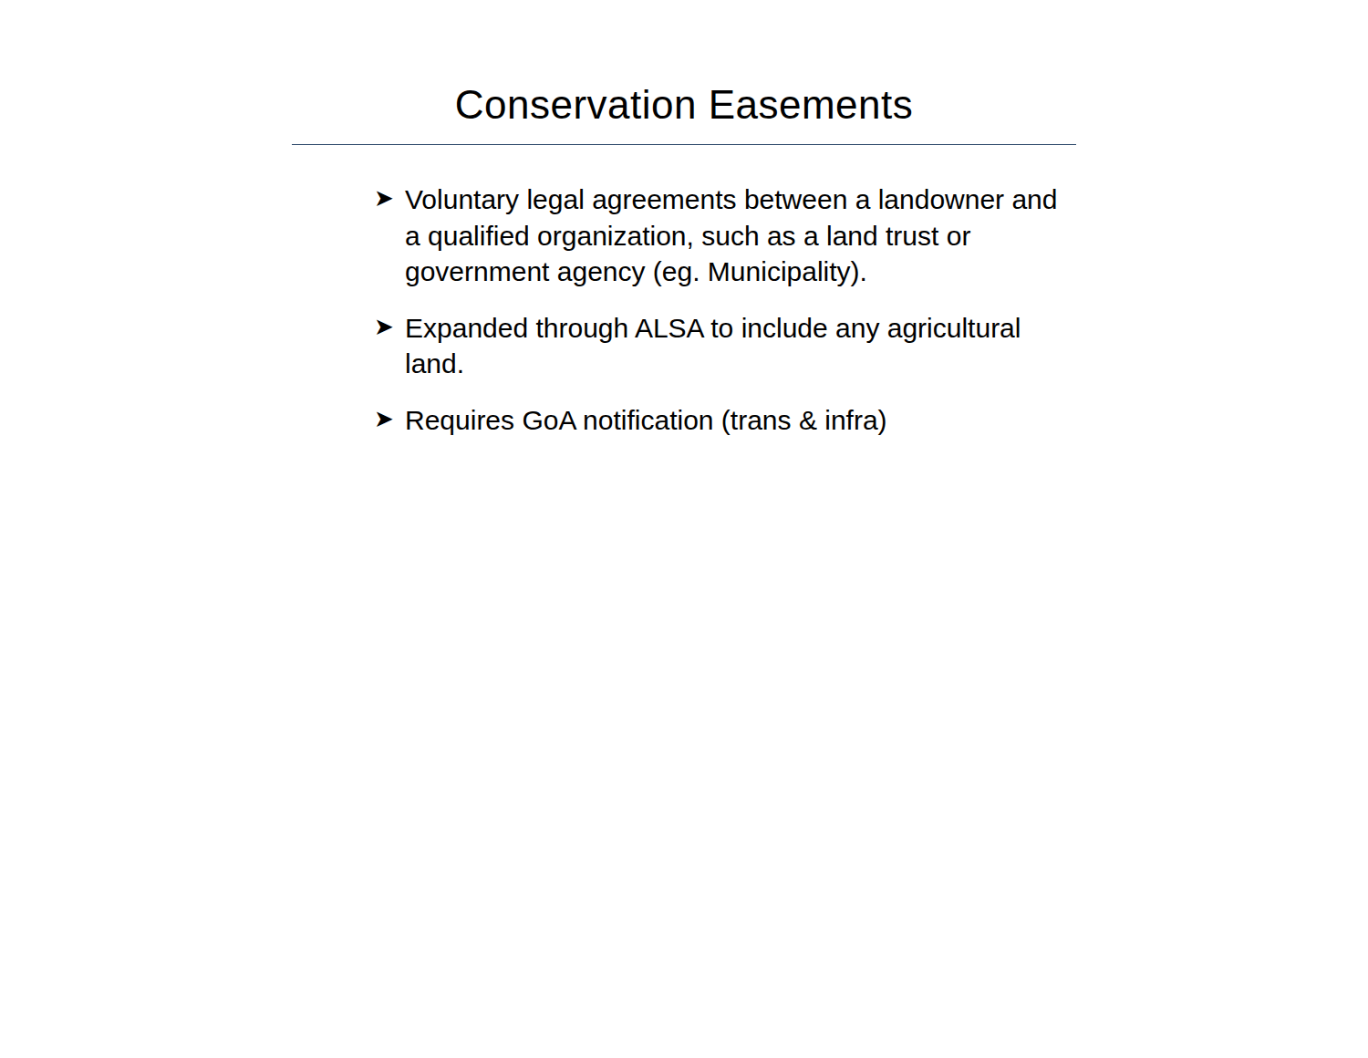Conservation Easements
Voluntary legal agreements between a landowner and a qualified organization, such as a land trust or government agency (eg. Municipality).
Expanded through ALSA to include any agricultural land.
Requires GoA notification (trans & infra)